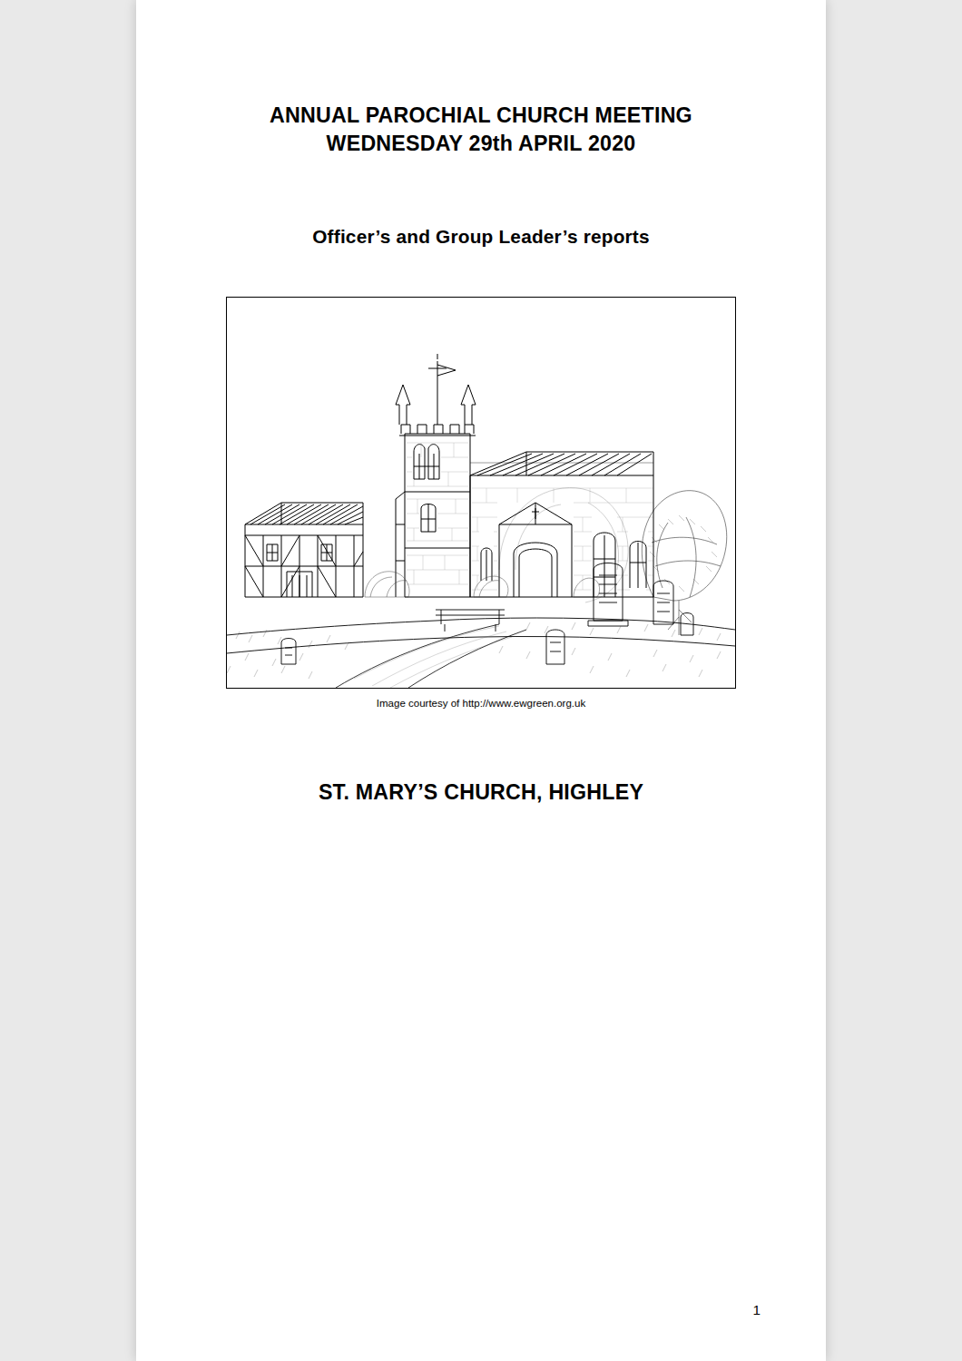ANNUAL PAROCHIAL CHURCH MEETING
WEDNESDAY 29th APRIL 2020
Officer’s and Group Leader’s reports
Pen and ink drawing of St. Mary's Church, Highley A line drawing of a stone parish church with a crenellated tower topped by pinnacles and a weather vane, a nave with a tiled roof, an arched porch entrance, gravestones in the foreground, a large tree to the right and a timber-framed building to the left.
Image courtesy of http://www.ewgreen.org.uk
ST. MARY’S CHURCH, HIGHLEY
1